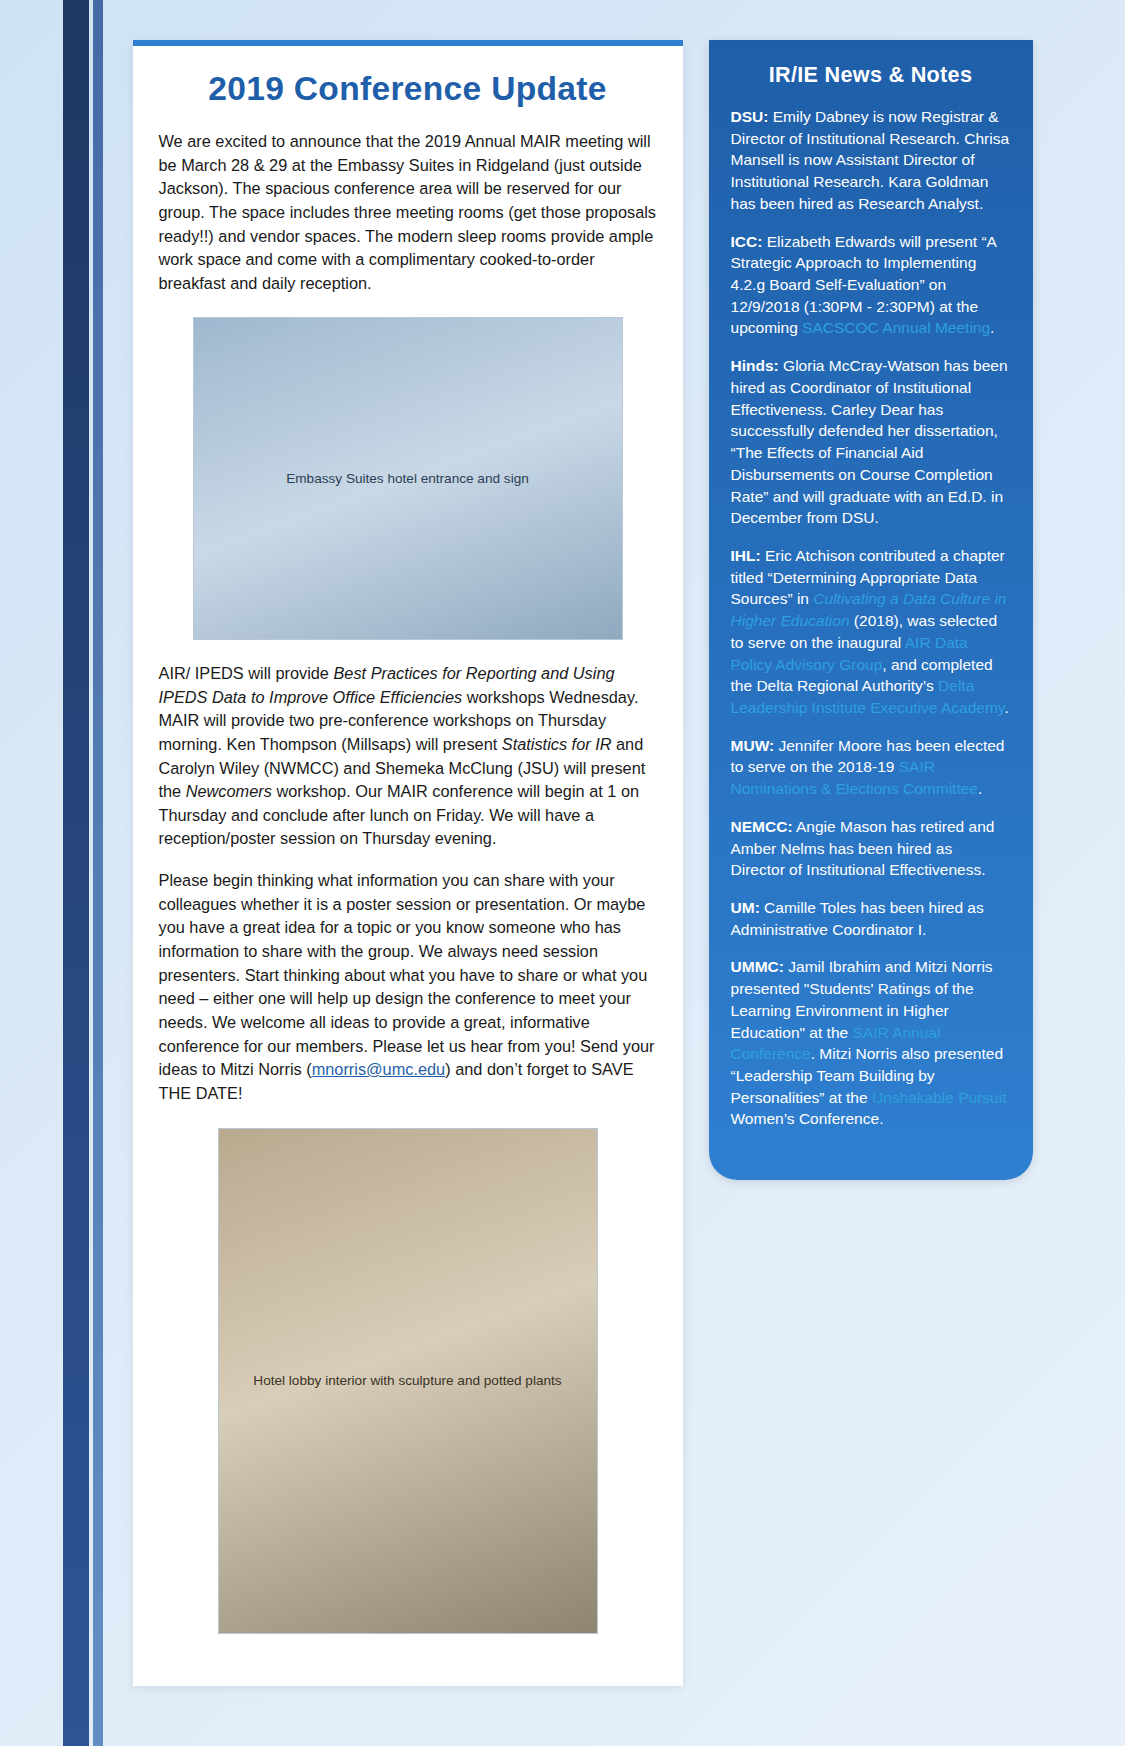2019 Conference Update
We are excited to announce that the 2019 Annual MAIR meeting will be March 28 & 29 at the Embassy Suites in Ridgeland (just outside Jackson). The spacious conference area will be reserved for our group. The space includes three meeting rooms (get those proposals ready!!) and vendor spaces. The modern sleep rooms provide ample work space and come with a complimentary cooked-to-order breakfast and daily reception.
Embassy Suites hotel entrance and sign
AIR/ IPEDS will provide Best Practices for Reporting and Using IPEDS Data to Improve Office Efficiencies workshops Wednesday. MAIR will provide two pre-conference workshops on Thursday morning. Ken Thompson (Millsaps) will present Statistics for IR and Carolyn Wiley (NWMCC) and Shemeka McClung (JSU) will present the Newcomers workshop. Our MAIR conference will begin at 1 on Thursday and conclude after lunch on Friday. We will have a reception/poster session on Thursday evening.
Please begin thinking what information you can share with your colleagues whether it is a poster session or presentation. Or maybe you have a great idea for a topic or you know someone who has information to share with the group. We always need session presenters. Start thinking about what you have to share or what you need – either one will help up design the conference to meet your needs. We welcome all ideas to provide a great, informative conference for our members. Please let us hear from you! Send your ideas to Mitzi Norris (mnorris@umc.edu) and don’t forget to SAVE THE DATE!
Hotel lobby interior with sculpture and potted plants
IR/IE News & Notes
DSU: Emily Dabney is now Registrar & Director of Institutional Research. Chrisa Mansell is now Assistant Director of Institutional Research. Kara Goldman has been hired as Research Analyst.
ICC: Elizabeth Edwards will present “A Strategic Approach to Implementing 4.2.g Board Self-Evaluation” on 12/9/2018 (1:30PM - 2:30PM) at the upcoming SACSCOC Annual Meeting.
Hinds: Gloria McCray-Watson has been hired as Coordinator of Institutional Effectiveness. Carley Dear has successfully defended her dissertation, “The Effects of Financial Aid Disbursements on Course Completion Rate” and will graduate with an Ed.D. in December from DSU.
IHL: Eric Atchison contributed a chapter titled “Determining Appropriate Data Sources” in Cultivating a Data Culture in Higher Education (2018), was selected to serve on the inaugural AIR Data Policy Advisory Group, and completed the Delta Regional Authority’s Delta Leadership Institute Executive Academy.
MUW: Jennifer Moore has been elected to serve on the 2018-19 SAIR Nominations & Elections Committee.
NEMCC: Angie Mason has retired and Amber Nelms has been hired as Director of Institutional Effectiveness.
UM: Camille Toles has been hired as Administrative Coordinator I.
UMMC: Jamil Ibrahim and Mitzi Norris presented "Students' Ratings of the Learning Environment in Higher Education" at the SAIR Annual Conference. Mitzi Norris also presented “Leadership Team Building by Personalities” at the Unshakable Pursuit Women’s Conference.